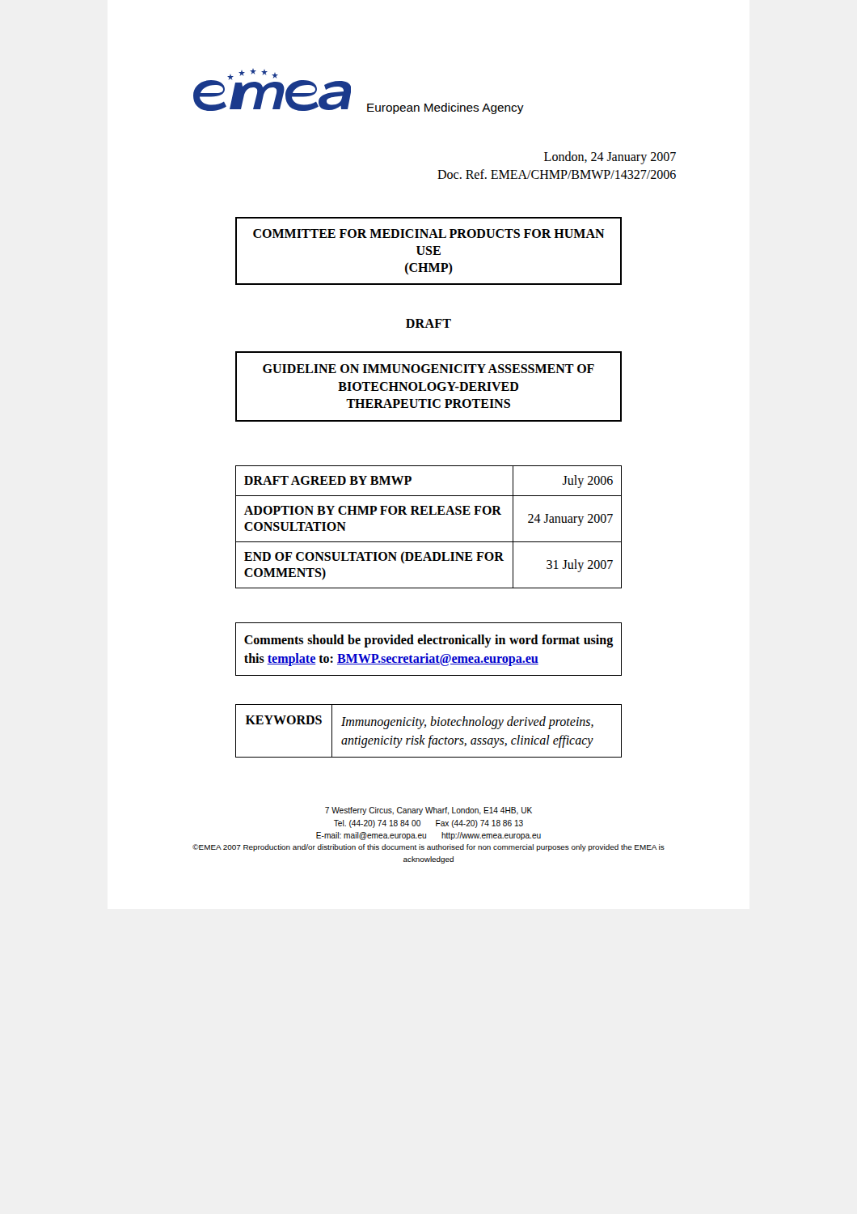European Medicines Agency
London, 24 January 2007
Doc. Ref. EMEA/CHMP/BMWP/14327/2006
COMMITTEE FOR MEDICINAL PRODUCTS FOR HUMAN USE
(CHMP)
DRAFT
GUIDELINE ON IMMUNOGENICITY ASSESSMENT OF BIOTECHNOLOGY-DERIVED
THERAPEUTIC PROTEINS
| Draft agreed by BMWP | July 2006 |
| Adoption by CHMP for release for consultation | 24 January 2007 |
| End of consultation (deadline for comments) | 31 July 2007 |
| Comments should be provided electronically in word format using this template to: BMWP.secretariat@emea.europa.eu |
| KEYWORDS | Immunogenicity, biotechnology derived proteins, antigenicity risk factors, assays, clinical efficacy |
7 Westferry Circus, Canary Wharf, London, E14 4HB, UK
Tel. (44-20) 74 18 84 00 Fax (44-20) 74 18 86 13
E-mail: mail@emea.europa.eu http://www.emea.europa.eu
©EMEA 2007 Reproduction and/or distribution of this document is authorised for non commercial purposes only provided the EMEA is acknowledged